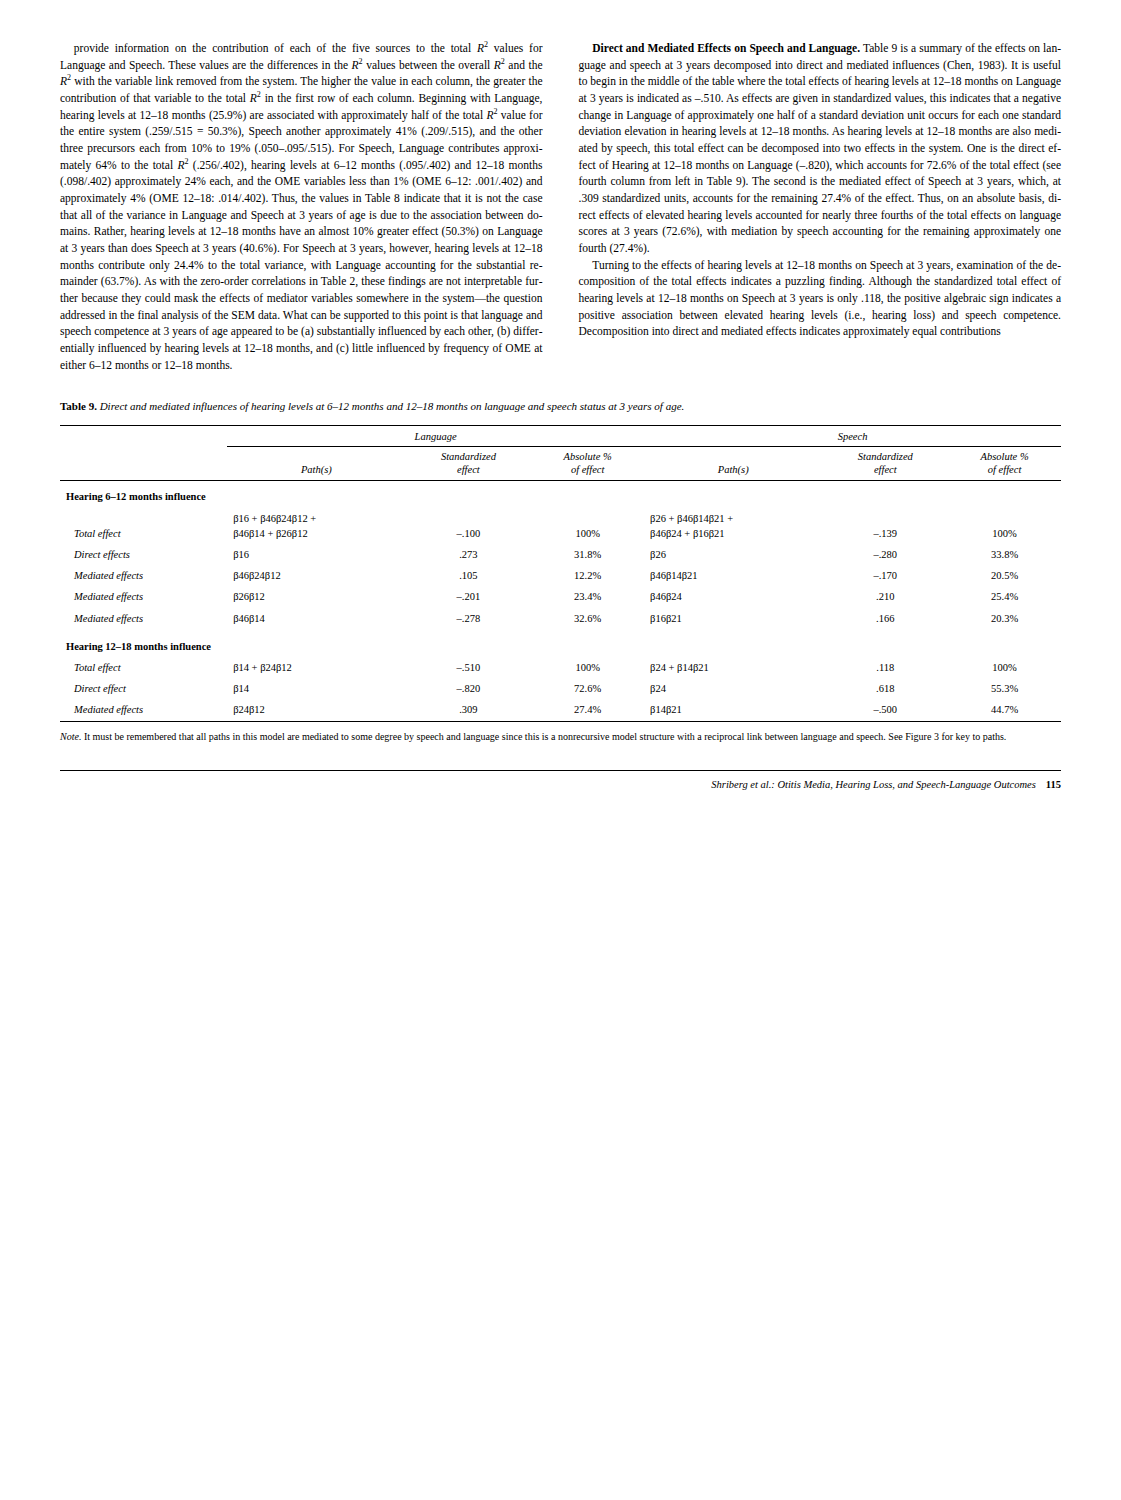provide information on the contribution of each of the five sources to the total R2 values for Language and Speech. These values are the differences in the R2 values between the overall R2 and the R2 with the variable link removed from the system. The higher the value in each column, the greater the contribution of that variable to the total R2 in the first row of each column. Beginning with Language, hearing levels at 12–18 months (25.9%) are associated with approximately half of the total R2 value for the entire system (.259/.515 = 50.3%), Speech another approximately 41% (.209/.515), and the other three precursors each from 10% to 19% (.050–.095/.515). For Speech, Language contributes approximately 64% to the total R2 (.256/.402), hearing levels at 6–12 months (.095/.402) and 12–18 months (.098/.402) approximately 24% each, and the OME variables less than 1% (OME 6–12: .001/.402) and approximately 4% (OME 12–18: .014/.402). Thus, the values in Table 8 indicate that it is not the case that all of the variance in Language and Speech at 3 years of age is due to the association between domains. Rather, hearing levels at 12–18 months have an almost 10% greater effect (50.3%) on Language at 3 years than does Speech at 3 years (40.6%). For Speech at 3 years, however, hearing levels at 12–18 months contribute only 24.4% to the total variance, with Language accounting for the substantial remainder (63.7%). As with the zero-order correlations in Table 2, these findings are not interpretable further because they could mask the effects of mediator variables somewhere in the system—the question addressed in the final analysis of the SEM data. What can be supported to this point is that language and speech competence at 3 years of age appeared to be (a) substantially influenced by each other, (b) differentially influenced by hearing levels at 12–18 months, and (c) little influenced by frequency of OME at either 6–12 months or 12–18 months.
Direct and Mediated Effects on Speech and Language. Table 9 is a summary of the effects on language and speech at 3 years decomposed into direct and mediated influences (Chen, 1983). It is useful to begin in the middle of the table where the total effects of hearing levels at 12–18 months on Language at 3 years is indicated as –.510. As effects are given in standardized values, this indicates that a negative change in Language of approximately one half of a standard deviation unit occurs for each one standard deviation elevation in hearing levels at 12–18 months. As hearing levels at 12–18 months are also mediated by speech, this total effect can be decomposed into two effects in the system. One is the direct effect of Hearing at 12–18 months on Language (–.820), which accounts for 72.6% of the total effect (see fourth column from left in Table 9). The second is the mediated effect of Speech at 3 years, which, at .309 standardized units, accounts for the remaining 27.4% of the effect. Thus, on an absolute basis, direct effects of elevated hearing levels accounted for nearly three fourths of the total effects on language scores at 3 years (72.6%), with mediation by speech accounting for the remaining approximately one fourth (27.4%).
Turning to the effects of hearing levels at 12–18 months on Speech at 3 years, examination of the decomposition of the total effects indicates a puzzling finding. Although the standardized total effect of hearing levels at 12–18 months on Speech at 3 years is only .118, the positive algebraic sign indicates a positive association between elevated hearing levels (i.e., hearing loss) and speech competence. Decomposition into direct and mediated effects indicates approximately equal contributions
Table 9. Direct and mediated influences of hearing levels at 6–12 months and 12–18 months on language and speech status at 3 years of age.
| | Language | Speech |
| --- | --- | --- |
| | Path(s) | Standardized effect | Absolute % of effect | Path(s) | Standardized effect | Absolute % of effect |
| Hearing 6–12 months influence |
| Total effect | β16 + β46β24β12 + β46β14 + β26β12 | –.100 | 100% | β26 + β46β14β21 + β46β24 + β16β21 | –.139 | 100% |
| Direct effects | β16 | .273 | 31.8% | β26 | –.280 | 33.8% |
| Mediated effects | β46β24β12 | .105 | 12.2% | β46β14β21 | –.170 | 20.5% |
| Mediated effects | β26β12 | –.201 | 23.4% | β46β24 | .210 | 25.4% |
| Mediated effects | β46β14 | –.278 | 32.6% | β16β21 | .166 | 20.3% |
| Hearing 12–18 months influence |
| Total effect | β14 + β24β12 | –.510 | 100% | β24 + β14β21 | .118 | 100% |
| Direct effect | β14 | –.820 | 72.6% | β24 | .618 | 55.3% |
| Mediated effects | β24β12 | .309 | 27.4% | β14β21 | –.500 | 44.7% |
Note. It must be remembered that all paths in this model are mediated to some degree by speech and language since this is a nonrecursive model structure with a reciprocal link between language and speech. See Figure 3 for key to paths.
Shriberg et al.: Otitis Media, Hearing Loss, and Speech-Language Outcomes 115